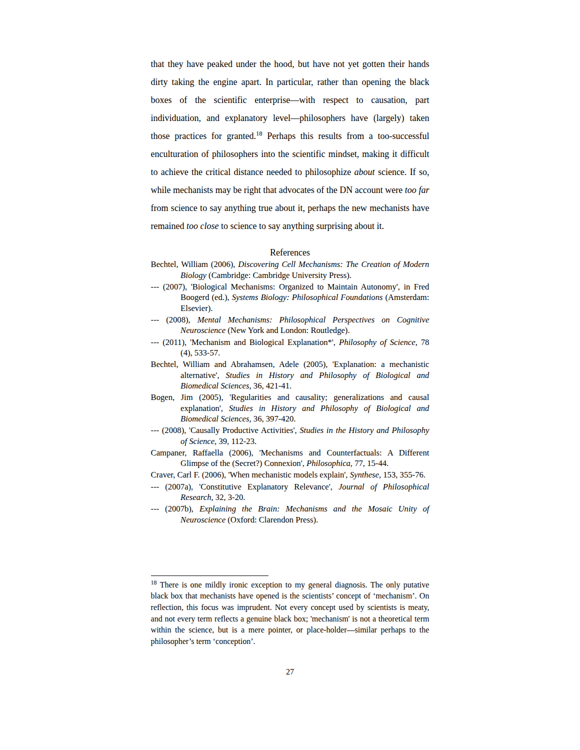that they have peaked under the hood, but have not yet gotten their hands dirty taking the engine apart. In particular, rather than opening the black boxes of the scientific enterprise—with respect to causation, part individuation, and explanatory level—philosophers have (largely) taken those practices for granted.18 Perhaps this results from a too-successful enculturation of philosophers into the scientific mindset, making it difficult to achieve the critical distance needed to philosophize about science. If so, while mechanists may be right that advocates of the DN account were too far from science to say anything true about it, perhaps the new mechanists have remained too close to science to say anything surprising about it.
References
Bechtel, William (2006), Discovering Cell Mechanisms: The Creation of Modern Biology (Cambridge: Cambridge University Press).
--- (2007), 'Biological Mechanisms: Organized to Maintain Autonomy', in Fred Boogerd (ed.), Systems Biology: Philosophical Foundations (Amsterdam: Elsevier).
--- (2008), Mental Mechanisms: Philosophical Perspectives on Cognitive Neuroscience (New York and London: Routledge).
--- (2011), 'Mechanism and Biological Explanation*', Philosophy of Science, 78 (4), 533-57.
Bechtel, William and Abrahamsen, Adele (2005), 'Explanation: a mechanistic alternative', Studies in History and Philosophy of Biological and Biomedical Sciences, 36, 421-41.
Bogen, Jim (2005), 'Regularities and causality; generalizations and causal explanation', Studies in History and Philosophy of Biological and Biomedical Sciences, 36, 397-420.
--- (2008), 'Causally Productive Activities', Studies in the History and Philosophy of Science, 39, 112-23.
Campaner, Raffaella (2006), 'Mechanisms and Counterfactuals: A Different Glimpse of the (Secret?) Connexion', Philosophica, 77, 15-44.
Craver, Carl F. (2006), 'When mechanistic models explain', Synthese, 153, 355-76.
--- (2007a), 'Constitutive Explanatory Relevance', Journal of Philosophical Research, 32, 3-20.
--- (2007b), Explaining the Brain: Mechanisms and the Mosaic Unity of Neuroscience (Oxford: Clarendon Press).
18 There is one mildly ironic exception to my general diagnosis. The only putative black box that mechanists have opened is the scientists’ concept of ‘mechanism’. On reflection, this focus was imprudent. Not every concept used by scientists is meaty, and not every term reflects a genuine black box; 'mechanism' is not a theoretical term within the science, but is a mere pointer, or place-holder—similar perhaps to the philosopher’s term ‘conception’.
27